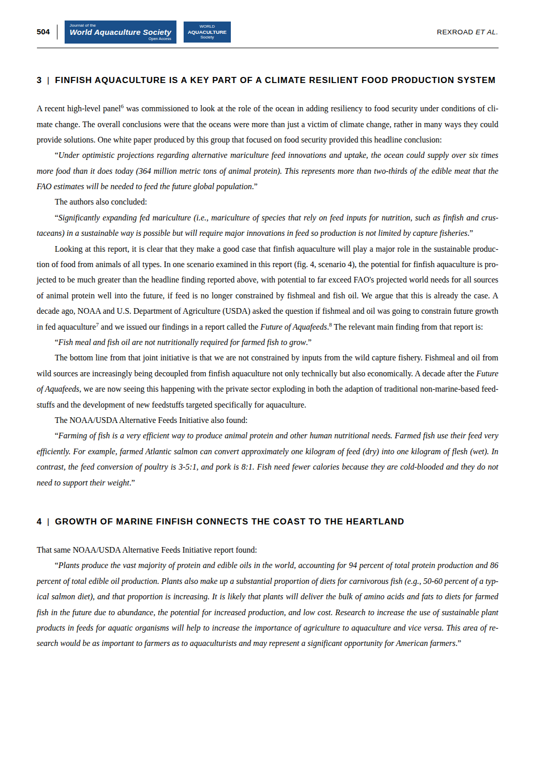504
Journal of the World Aquaculture Society Open Access
WORLD AQUACULTURE Society
REXROAD ET AL.
3|FINFISH AQUACULTURE IS A KEY PART OF A CLIMATE RESILIENT FOOD PRODUCTION SYSTEM
A recent high-level panel6 was commissioned to look at the role of the ocean in adding resiliency to food security under conditions of climate change. The overall conclusions were that the oceans were more than just a victim of climate change, rather in many ways they could provide solutions. One white paper produced by this group that focused on food security provided this headline conclusion:
“Under optimistic projections regarding alternative mariculture feed innovations and uptake, the ocean could supply over six times more food than it does today (364 million metric tons of animal protein). This represents more than two-thirds of the edible meat that the FAO estimates will be needed to feed the future global population.”
The authors also concluded:
“Significantly expanding fed mariculture (i.e., mariculture of species that rely on feed inputs for nutrition, such as finfish and crustaceans) in a sustainable way is possible but will require major innovations in feed so production is not limited by capture fisheries.”
Looking at this report, it is clear that they make a good case that finfish aquaculture will play a major role in the sustainable production of food from animals of all types. In one scenario examined in this report (fig. 4, scenario 4), the potential for finfish aquaculture is projected to be much greater than the headline finding reported above, with potential to far exceed FAO's projected world needs for all sources of animal protein well into the future, if feed is no longer constrained by fishmeal and fish oil. We argue that this is already the case. A decade ago, NOAA and U.S. Department of Agriculture (USDA) asked the question if fishmeal and oil was going to constrain future growth in fed aquaculture7 and we issued our findings in a report called the Future of Aquafeeds.8 The relevant main finding from that report is:
“Fish meal and fish oil are not nutritionally required for farmed fish to grow.”
The bottom line from that joint initiative is that we are not constrained by inputs from the wild capture fishery. Fishmeal and oil from wild sources are increasingly being decoupled from finfish aquaculture not only technically but also economically. A decade after the Future of Aquafeeds, we are now seeing this happening with the private sector exploding in both the adaption of traditional non-marine-based feedstuffs and the development of new feedstuffs targeted specifically for aquaculture.
The NOAA/USDA Alternative Feeds Initiative also found:
“Farming of fish is a very efficient way to produce animal protein and other human nutritional needs. Farmed fish use their feed very efficiently. For example, farmed Atlantic salmon can convert approximately one kilogram of feed (dry) into one kilogram of flesh (wet). In contrast, the feed conversion of poultry is 3-5:1, and pork is 8:1. Fish need fewer calories because they are cold-blooded and they do not need to support their weight.”
4|GROWTH OF MARINE FINFISH CONNECTS THE COAST TO THE HEARTLAND
That same NOAA/USDA Alternative Feeds Initiative report found:
“Plants produce the vast majority of protein and edible oils in the world, accounting for 94 percent of total protein production and 86 percent of total edible oil production. Plants also make up a substantial proportion of diets for carnivorous fish (e.g., 50-60 percent of a typical salmon diet), and that proportion is increasing. It is likely that plants will deliver the bulk of amino acids and fats to diets for farmed fish in the future due to abundance, the potential for increased production, and low cost. Research to increase the use of sustainable plant products in feeds for aquatic organisms will help to increase the importance of agriculture to aquaculture and vice versa. This area of research would be as important to farmers as to aquaculturists and may represent a significant opportunity for American farmers.”